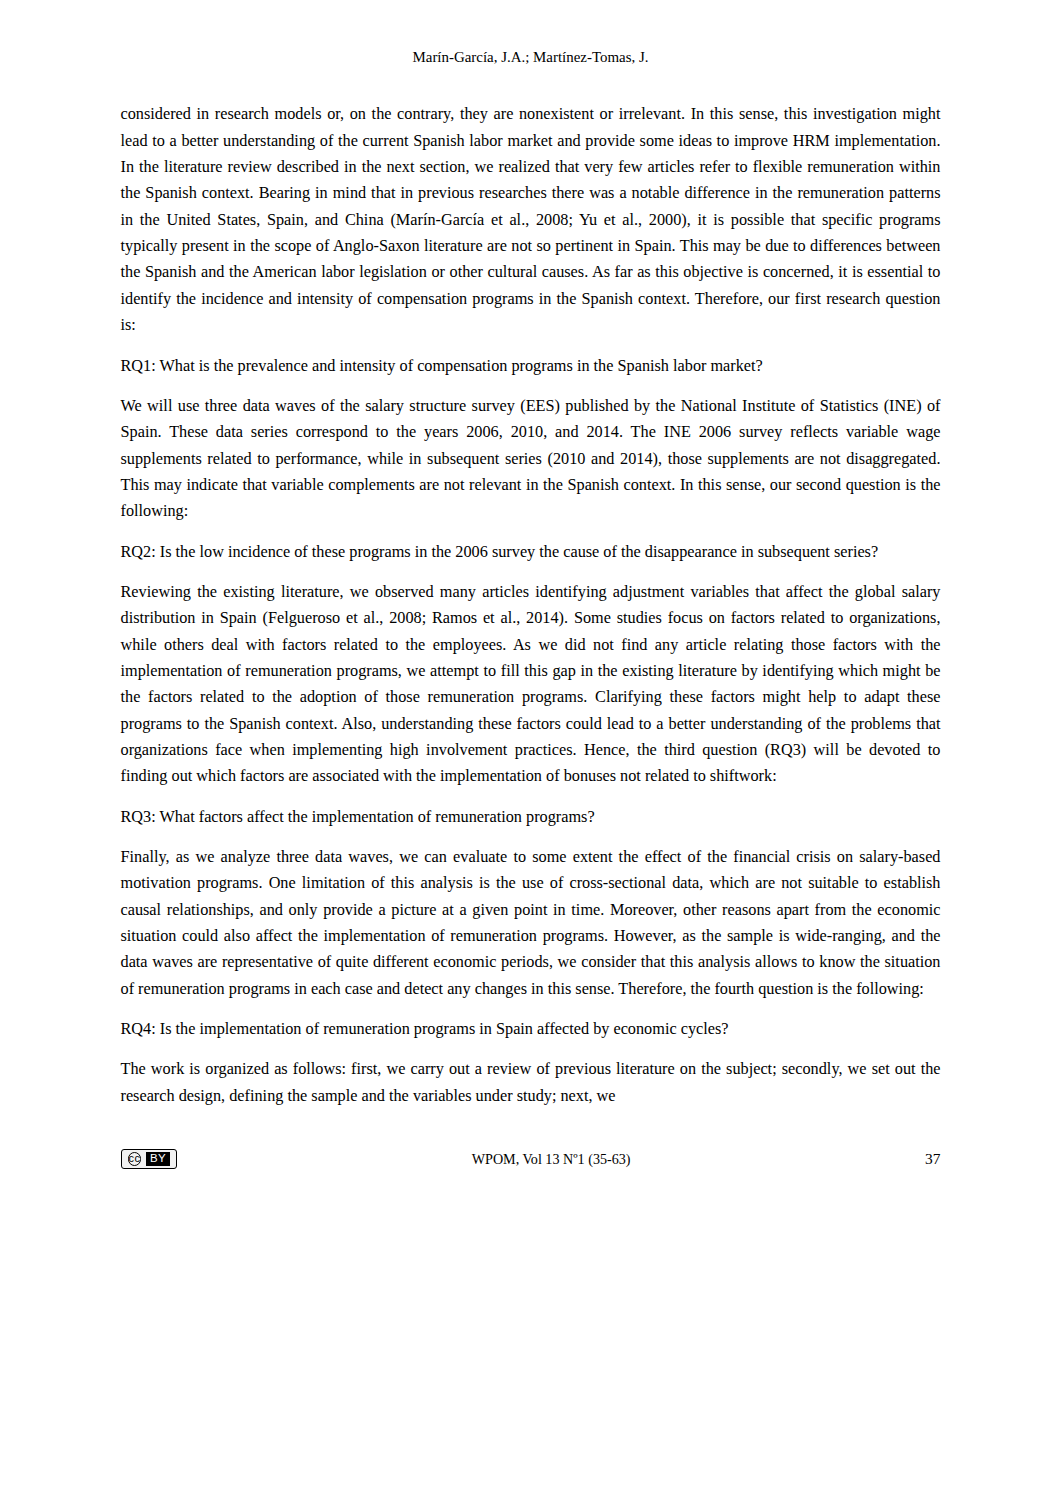Marín-García, J.A.; Martínez-Tomas, J.
considered in research models or, on the contrary, they are nonexistent or irrelevant. In this sense, this investigation might lead to a better understanding of the current Spanish labor market and provide some ideas to improve HRM implementation. In the literature review described in the next section, we realized that very few articles refer to flexible remuneration within the Spanish context. Bearing in mind that in previous researches there was a notable difference in the remuneration patterns in the United States, Spain, and China (Marín-García et al., 2008; Yu et al., 2000), it is possible that specific programs typically present in the scope of Anglo-Saxon literature are not so pertinent in Spain. This may be due to differences between the Spanish and the American labor legislation or other cultural causes. As far as this objective is concerned, it is essential to identify the incidence and intensity of compensation programs in the Spanish context. Therefore, our first research question is:
RQ1: What is the prevalence and intensity of compensation programs in the Spanish labor market?
We will use three data waves of the salary structure survey (EES) published by the National Institute of Statistics (INE) of Spain. These data series correspond to the years 2006, 2010, and 2014. The INE 2006 survey reflects variable wage supplements related to performance, while in subsequent series (2010 and 2014), those supplements are not disaggregated. This may indicate that variable complements are not relevant in the Spanish context. In this sense, our second question is the following:
RQ2: Is the low incidence of these programs in the 2006 survey the cause of the disappearance in subsequent series?
Reviewing the existing literature, we observed many articles identifying adjustment variables that affect the global salary distribution in Spain (Felgueroso et al., 2008; Ramos et al., 2014). Some studies focus on factors related to organizations, while others deal with factors related to the employees. As we did not find any article relating those factors with the implementation of remuneration programs, we attempt to fill this gap in the existing literature by identifying which might be the factors related to the adoption of those remuneration programs. Clarifying these factors might help to adapt these programs to the Spanish context. Also, understanding these factors could lead to a better understanding of the problems that organizations face when implementing high involvement practices. Hence, the third question (RQ3) will be devoted to finding out which factors are associated with the implementation of bonuses not related to shiftwork:
RQ3: What factors affect the implementation of remuneration programs?
Finally, as we analyze three data waves, we can evaluate to some extent the effect of the financial crisis on salary-based motivation programs. One limitation of this analysis is the use of cross-sectional data, which are not suitable to establish causal relationships, and only provide a picture at a given point in time. Moreover, other reasons apart from the economic situation could also affect the implementation of remuneration programs. However, as the sample is wide-ranging, and the data waves are representative of quite different economic periods, we consider that this analysis allows to know the situation of remuneration programs in each case and detect any changes in this sense. Therefore, the fourth question is the following:
RQ4: Is the implementation of remuneration programs in Spain affected by economic cycles?
The work is organized as follows: first, we carry out a review of previous literature on the subject; secondly, we set out the research design, defining the sample and the variables under study; next, we
cc BY
WPOM, Vol 13 Nº1 (35-63)
37